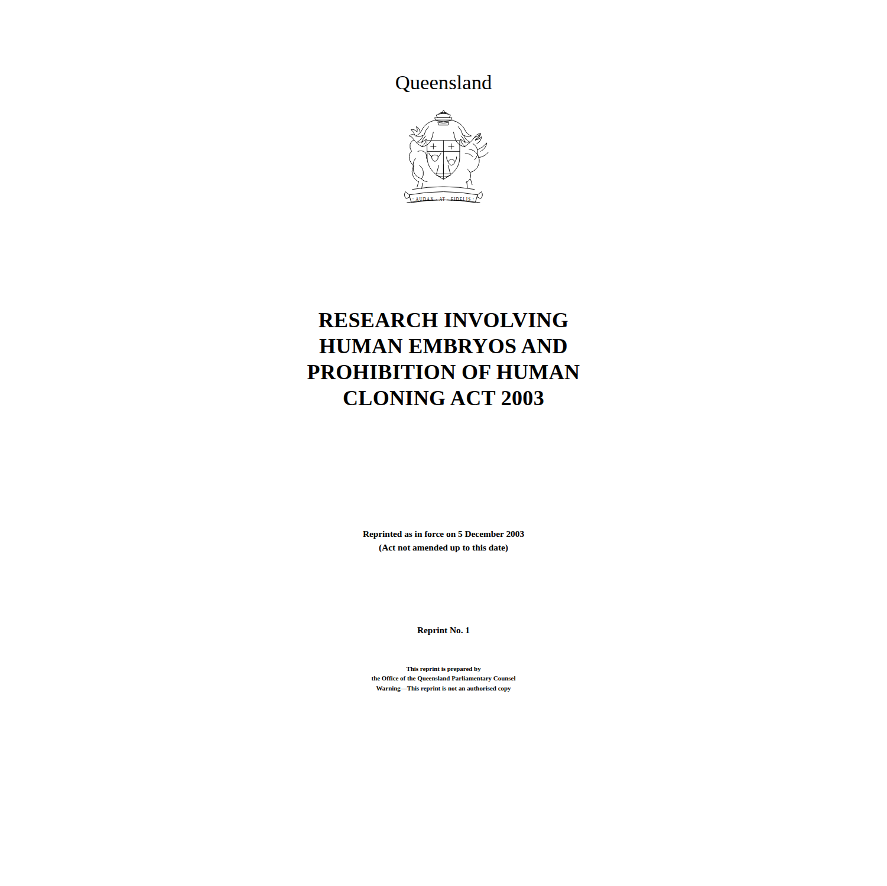Queensland
∶ AUDAX · AT · FIDELIS ∶
Research Involving
Human Embryos and
Prohibition of Human
Cloning Act 2003
Reprinted as in force on 5 December 2003
(Act not amended up to this date)
Reprint No. 1
This reprint is prepared by
the Office of the Queensland Parliamentary Counsel
Warning—This reprint is not an authorised copy